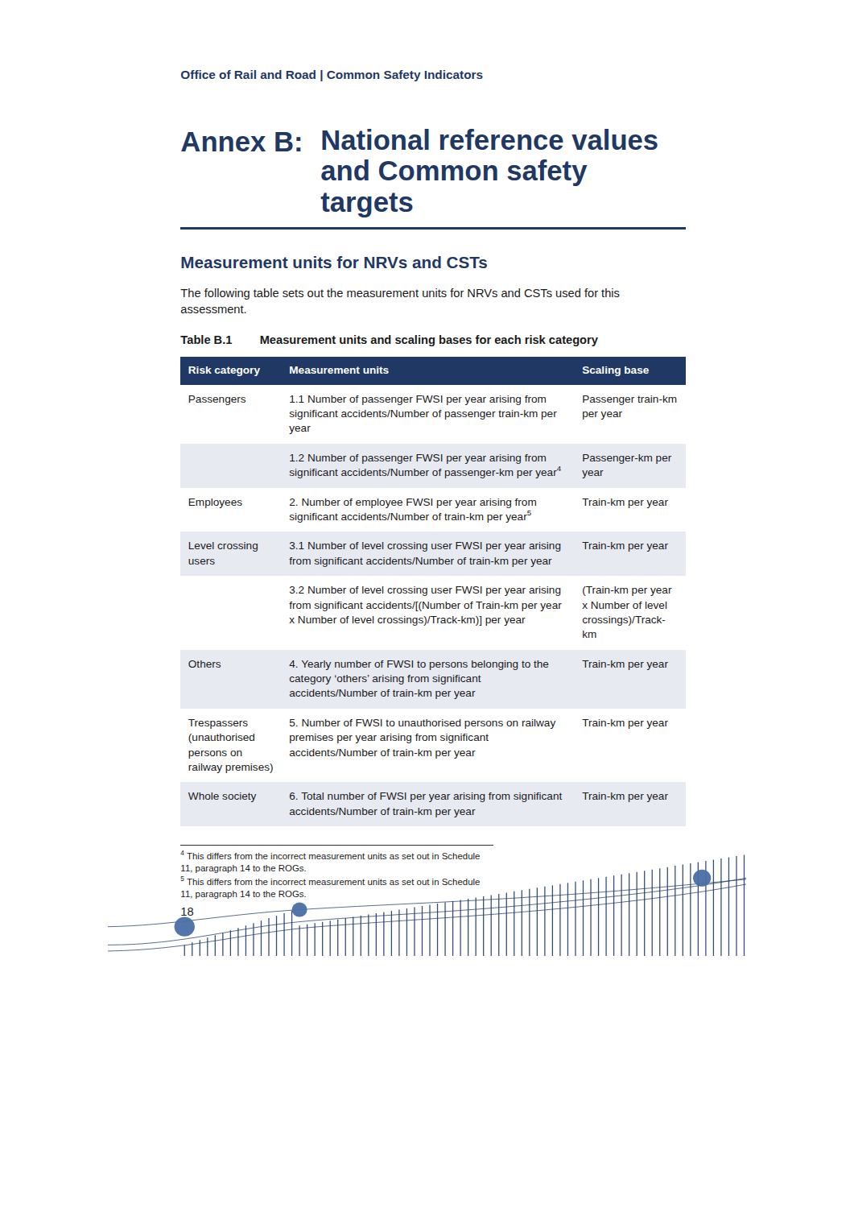Office of Rail and Road | Common Safety Indicators
Annex B: National reference values
and Common safety targets
Measurement units for NRVs and CSTs
The following table sets out the measurement units for NRVs and CSTs used for this assessment.
Table B.1 Measurement units and scaling bases for each risk category
| Risk category | Measurement units | Scaling base |
| --- | --- | --- |
| Passengers | 1.1 Number of passenger FWSI per year arising from significant accidents/Number of passenger train-km per year | Passenger train-km per year |
| | 1.2 Number of passenger FWSI per year arising from significant accidents/Number of passenger-km per year 4 | Passenger-km per year |
| Employees | 2. Number of employee FWSI per year arising from significant accidents/Number of train-km per year 5 | Train-km per year |
| Level crossing users | 3.1 Number of level crossing user FWSI per year arising from significant accidents/Number of train-km per year | Train-km per year |
| | 3.2 Number of level crossing user FWSI per year arising from significant accidents/[(Number of Train-km per year x Number of level crossings)/Track-km)] per year | (Train-km per year x Number of level crossings)/Track-km |
| Others | 4. Yearly number of FWSI to persons belonging to the category ‘others’ arising from significant accidents/Number of train-km per year | Train-km per year |
| Trespassers (unauthorised persons on railway premises) | 5. Number of FWSI to unauthorised persons on railway premises per year arising from significant accidents/Number of train-km per year | Train-km per year |
| Whole society | 6. Total number of FWSI per year arising from significant accidents/Number of train-km per year | Train-km per year |
4 This differs from the incorrect measurement units as set out in Schedule 11, paragraph 14 to the ROGs.
5 This differs from the incorrect measurement units as set out in Schedule 11, paragraph 14 to the ROGs.
18